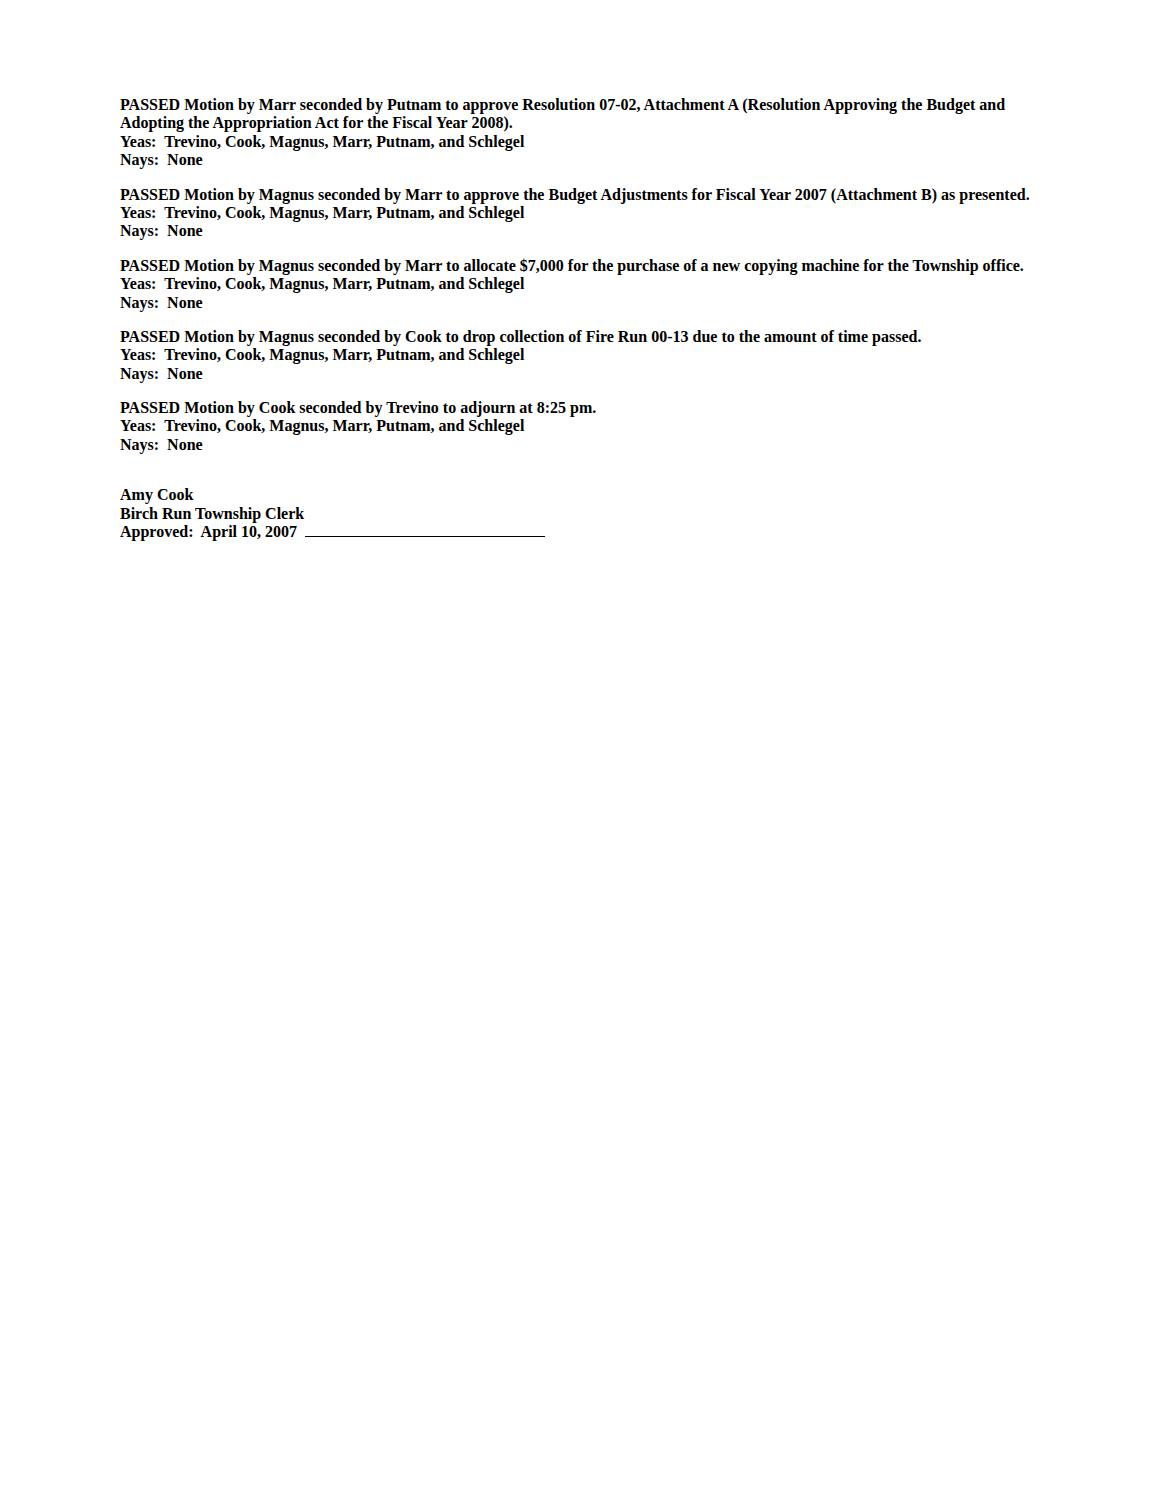PASSED Motion by Marr seconded by Putnam to approve Resolution 07-02, Attachment A (Resolution Approving the Budget and Adopting the Appropriation Act for the Fiscal Year 2008).
Yeas: Trevino, Cook, Magnus, Marr, Putnam, and Schlegel
Nays: None
PASSED Motion by Magnus seconded by Marr to approve the Budget Adjustments for Fiscal Year 2007 (Attachment B) as presented.
Yeas: Trevino, Cook, Magnus, Marr, Putnam, and Schlegel
Nays: None
PASSED Motion by Magnus seconded by Marr to allocate $7,000 for the purchase of a new copying machine for the Township office.
Yeas: Trevino, Cook, Magnus, Marr, Putnam, and Schlegel
Nays: None
PASSED Motion by Magnus seconded by Cook to drop collection of Fire Run 00-13 due to the amount of time passed.
Yeas: Trevino, Cook, Magnus, Marr, Putnam, and Schlegel
Nays: None
PASSED Motion by Cook seconded by Trevino to adjourn at 8:25 pm.
Yeas: Trevino, Cook, Magnus, Marr, Putnam, and Schlegel
Nays: None
Amy Cook
Birch Run Township Clerk
Approved: April 10, 2007